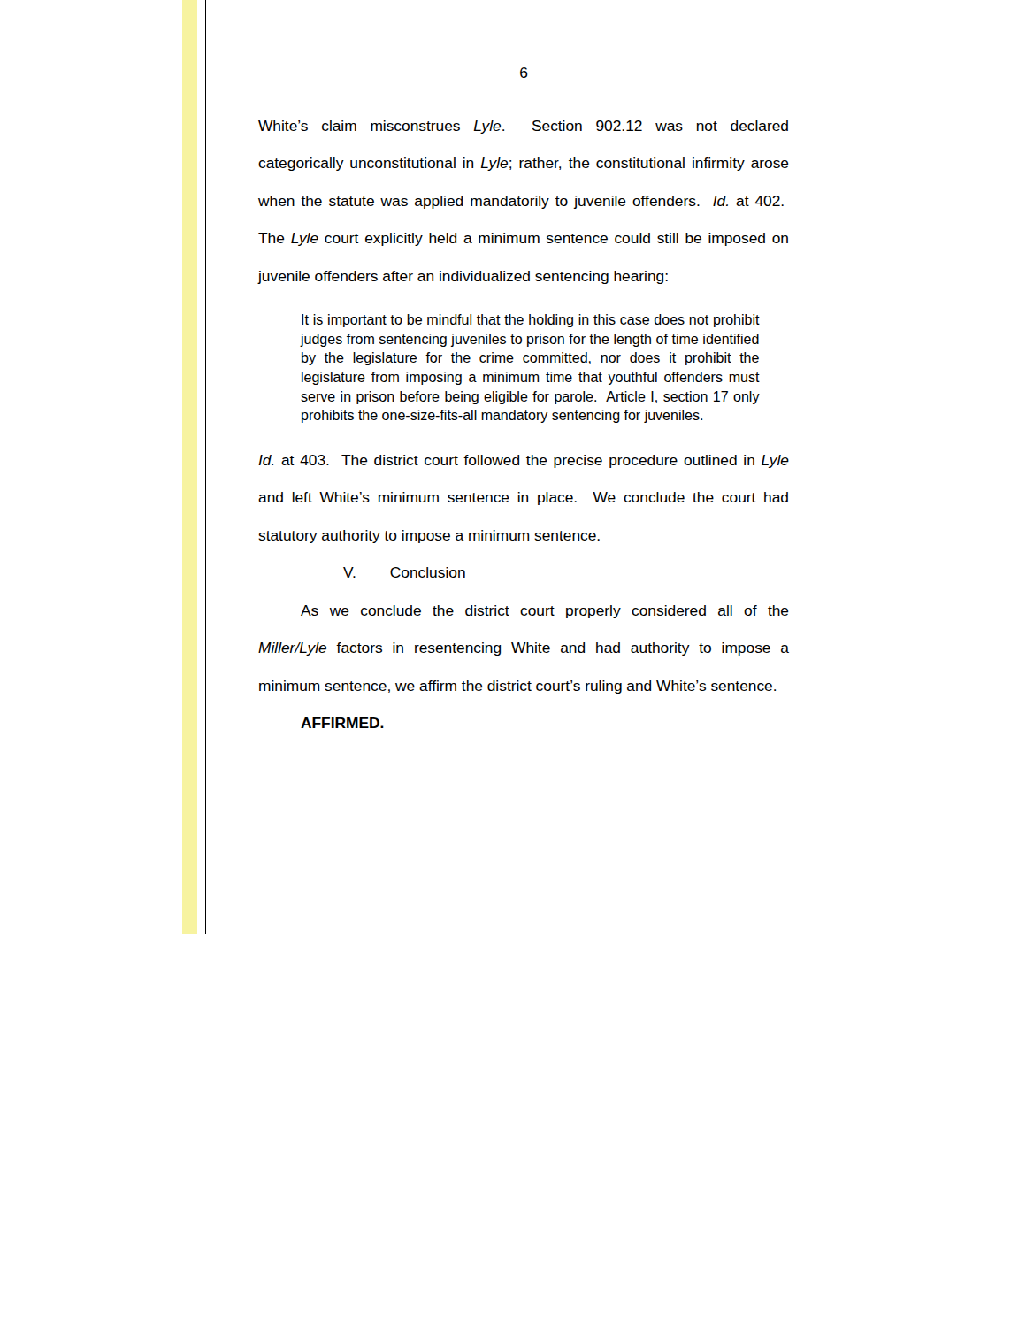6
White’s claim misconstrues Lyle. Section 902.12 was not declared categorically unconstitutional in Lyle; rather, the constitutional infirmity arose when the statute was applied mandatorily to juvenile offenders. Id. at 402. The Lyle court explicitly held a minimum sentence could still be imposed on juvenile offenders after an individualized sentencing hearing:
It is important to be mindful that the holding in this case does not prohibit judges from sentencing juveniles to prison for the length of time identified by the legislature for the crime committed, nor does it prohibit the legislature from imposing a minimum time that youthful offenders must serve in prison before being eligible for parole. Article I, section 17 only prohibits the one-size-fits-all mandatory sentencing for juveniles.
Id. at 403. The district court followed the precise procedure outlined in Lyle and left White’s minimum sentence in place. We conclude the court had statutory authority to impose a minimum sentence.
V. Conclusion
As we conclude the district court properly considered all of the Miller/Lyle factors in resentencing White and had authority to impose a minimum sentence, we affirm the district court’s ruling and White’s sentence.
AFFIRMED.